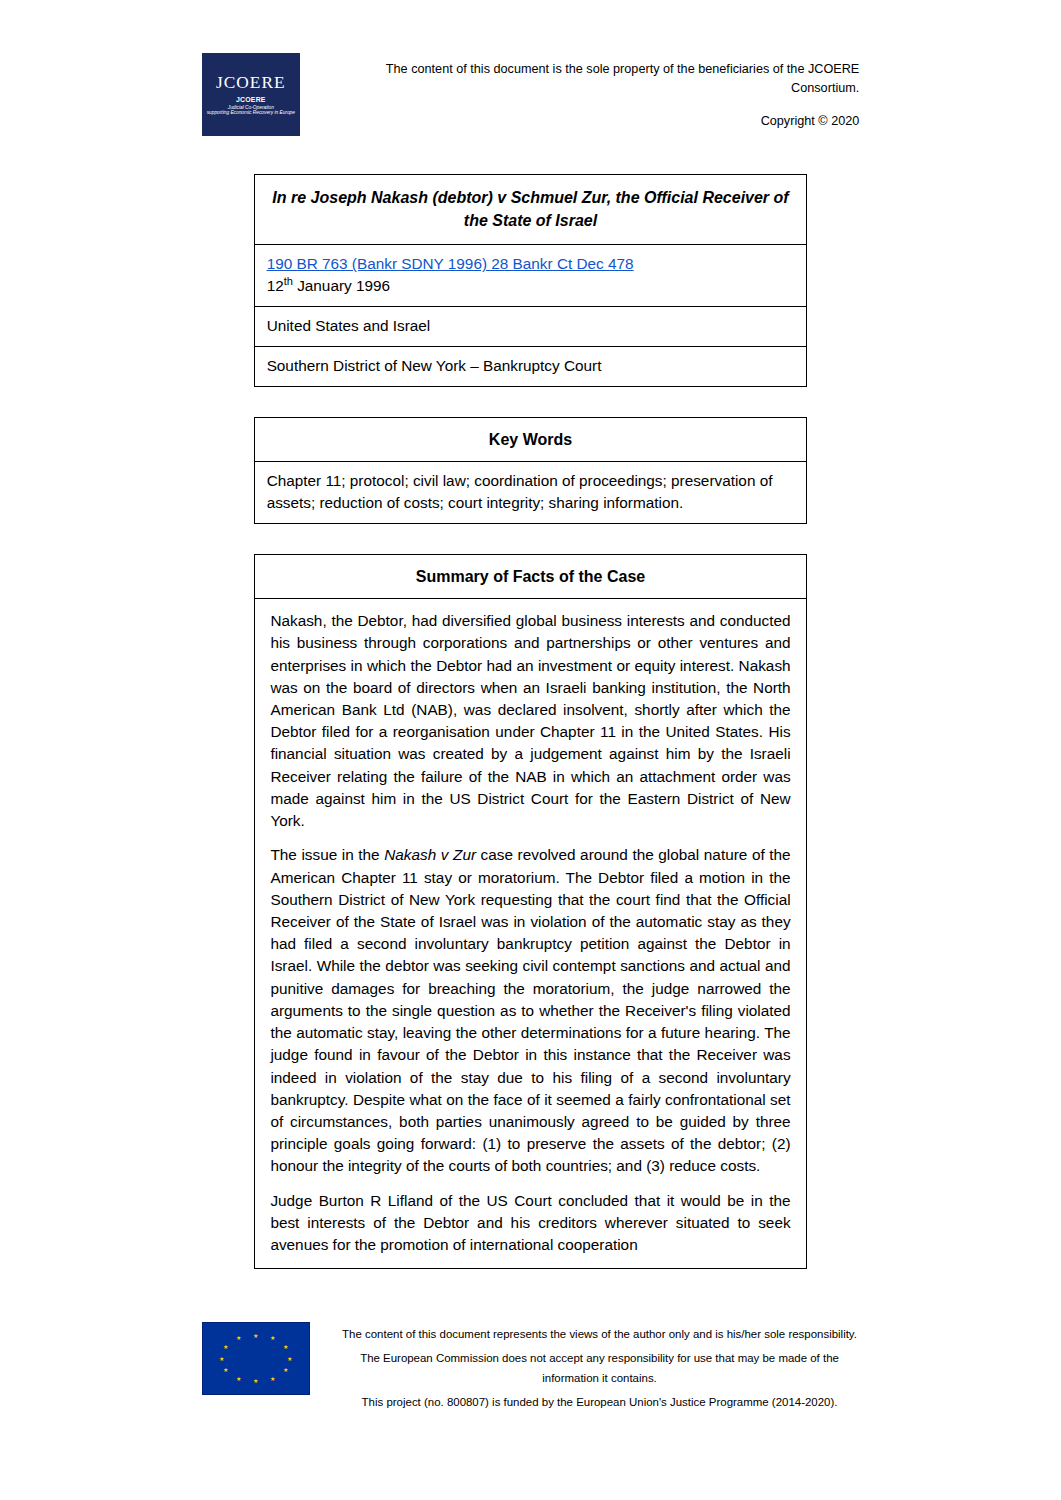JCOERE
JCOERE
Judicial Co-Operation
supporting Economic Recovery in Europe
The content of this document is the sole property of the beneficiaries of the JCOERE Consortium.
Copyright © 2020
| In re Joseph Nakash (debtor) v Schmuel Zur, the Official Receiver of the State of Israel |
| 190 BR 763 (Bankr SDNY 1996) 28 Bankr Ct Dec 478 12 th January 1996 |
| United States and Israel |
| Southern District of New York – Bankruptcy Court |
| Key Words |
| Chapter 11; protocol; civil law; coordination of proceedings; preservation of assets; reduction of costs; court integrity; sharing information. |
| Summary of Facts of the Case |
| Nakash, the Debtor, had diversified global business interests and conducted his business through corporations and partnerships or other ventures and enterprises in which the Debtor had an investment or equity interest. Nakash was on the board of directors when an Israeli banking institution, the North American Bank Ltd (NAB), was declared insolvent, shortly after which the Debtor filed for a reorganisation under Chapter 11 in the United States. His financial situation was created by a judgement against him by the Israeli Receiver relating the failure of the NAB in which an attachment order was made against him in the US District Court for the Eastern District of New York. The issue in the Nakash v Zur case revolved around the global nature of the American Chapter 11 stay or moratorium. The Debtor filed a motion in the Southern District of New York requesting that the court find that the Official Receiver of the State of Israel was in violation of the automatic stay as they had filed a second involuntary bankruptcy petition against the Debtor in Israel. While the debtor was seeking civil contempt sanctions and actual and punitive damages for breaching the moratorium, the judge narrowed the arguments to the single question as to whether the Receiver's filing violated the automatic stay, leaving the other determinations for a future hearing. The judge found in favour of the Debtor in this instance that the Receiver was indeed in violation of the stay due to his filing of a second involuntary bankruptcy. Despite what on the face of it seemed a fairly confrontational set of circumstances, both parties unanimously agreed to be guided by three principle goals going forward: (1) to preserve the assets of the debtor; (2) honour the integrity of the courts of both countries; and (3) reduce costs. Judge Burton R Lifland of the US Court concluded that it would be in the best interests of the Debtor and his creditors wherever situated to seek avenues for the promotion of international cooperation |
★ ★ ★ ★ ★ ★ ★ ★ ★ ★ ★ ★
The content of this document represents the views of the author only and is his/her sole responsibility.
The European Commission does not accept any responsibility for use that may be made of the information it contains.
This project (no. 800807) is funded by the European Union's Justice Programme (2014-2020).